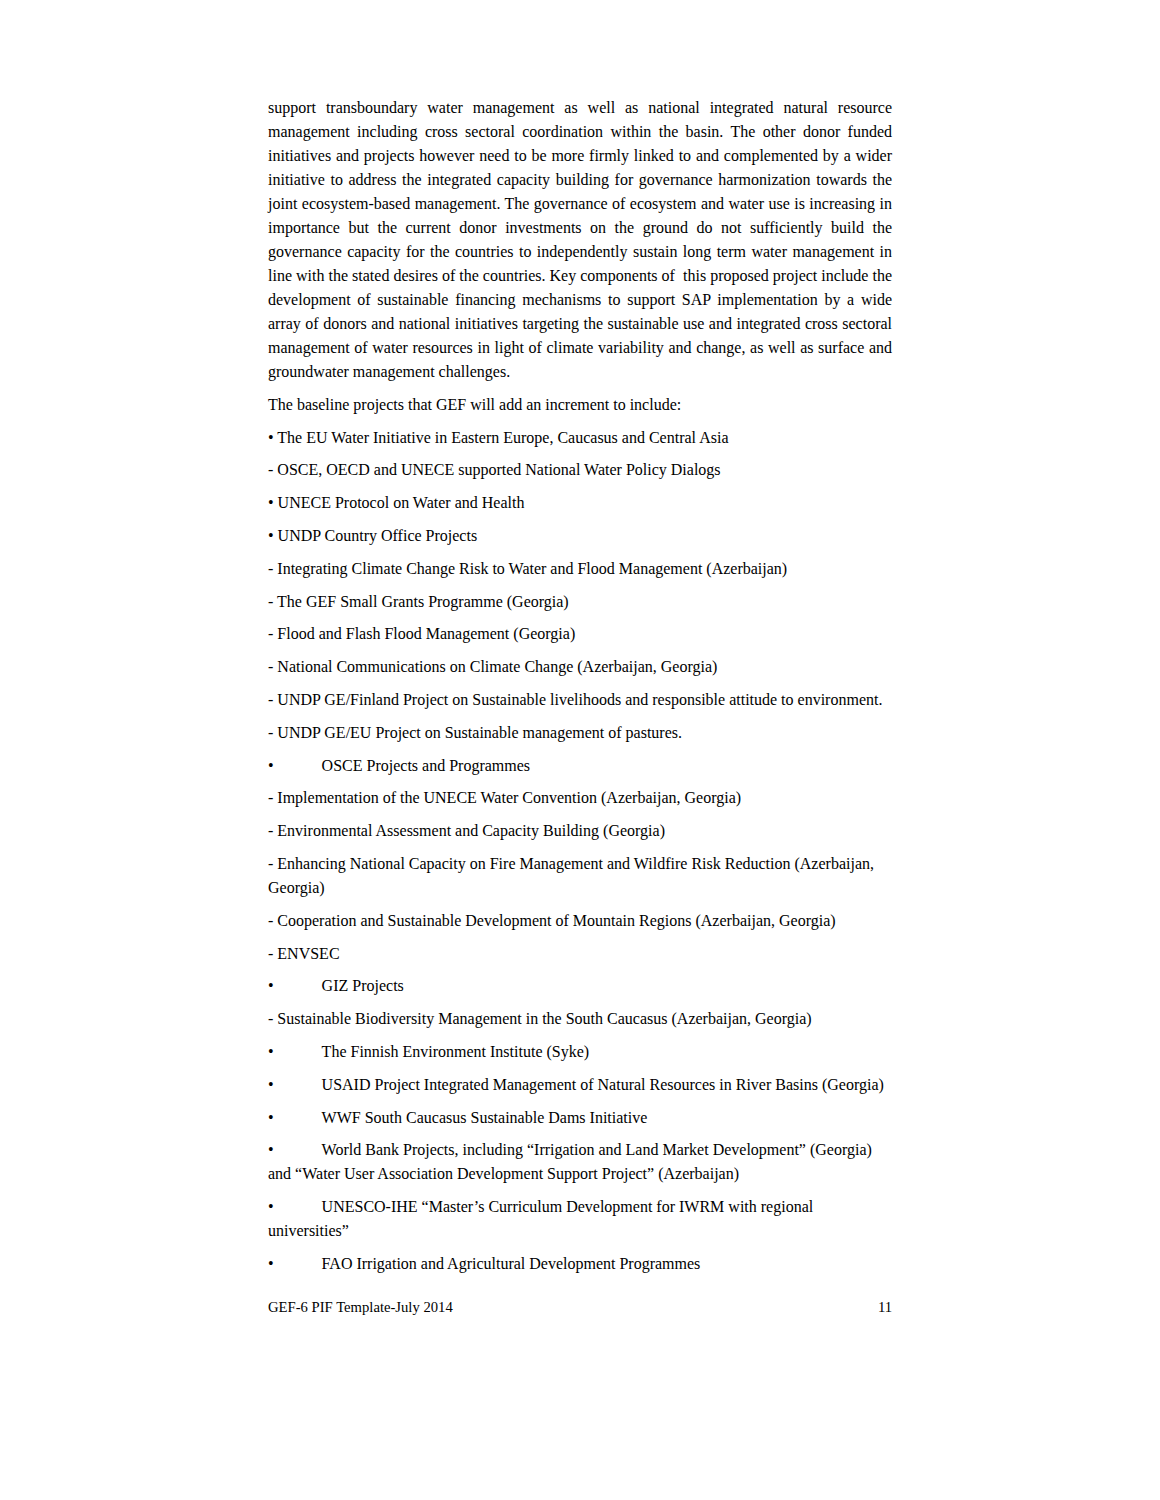support transboundary water management as well as national integrated natural resource management including cross sectoral coordination within the basin. The other donor funded initiatives and projects however need to be more firmly linked to and complemented by a wider initiative to address the integrated capacity building for governance harmonization towards the joint ecosystem-based management. The governance of ecosystem and water use is increasing in importance but the current donor investments on the ground do not sufficiently build the governance capacity for the countries to independently sustain long term water management in line with the stated desires of the countries. Key components of this proposed project include the development of sustainable financing mechanisms to support SAP implementation by a wide array of donors and national initiatives targeting the sustainable use and integrated cross sectoral management of water resources in light of climate variability and change, as well as surface and groundwater management challenges.
The baseline projects that GEF will add an increment to include:
• The EU Water Initiative in Eastern Europe, Caucasus and Central Asia
- OSCE, OECD and UNECE supported National Water Policy Dialogs
• UNECE Protocol on Water and Health
• UNDP Country Office Projects
- Integrating Climate Change Risk to Water and Flood Management (Azerbaijan)
- The GEF Small Grants Programme (Georgia)
- Flood and Flash Flood Management (Georgia)
- National Communications on Climate Change (Azerbaijan, Georgia)
- UNDP GE/Finland Project on Sustainable livelihoods and responsible attitude to environment.
- UNDP GE/EU Project on Sustainable management of pastures.
• OSCE Projects and Programmes
- Implementation of the UNECE Water Convention (Azerbaijan, Georgia)
- Environmental Assessment and Capacity Building (Georgia)
- Enhancing National Capacity on Fire Management and Wildfire Risk Reduction (Azerbaijan, Georgia)
- Cooperation and Sustainable Development of Mountain Regions (Azerbaijan, Georgia)
- ENVSEC
• GIZ Projects
- Sustainable Biodiversity Management in the South Caucasus (Azerbaijan, Georgia)
• The Finnish Environment Institute (Syke)
• USAID Project Integrated Management of Natural Resources in River Basins (Georgia)
• WWF South Caucasus Sustainable Dams Initiative
• World Bank Projects, including “Irrigation and Land Market Development” (Georgia) and “Water User Association Development Support Project” (Azerbaijan)
• UNESCO-IHE “Master’s Curriculum Development for IWRM with regional universities”
• FAO Irrigation and Agricultural Development Programmes
GEF-6 PIF Template-July 2014 11